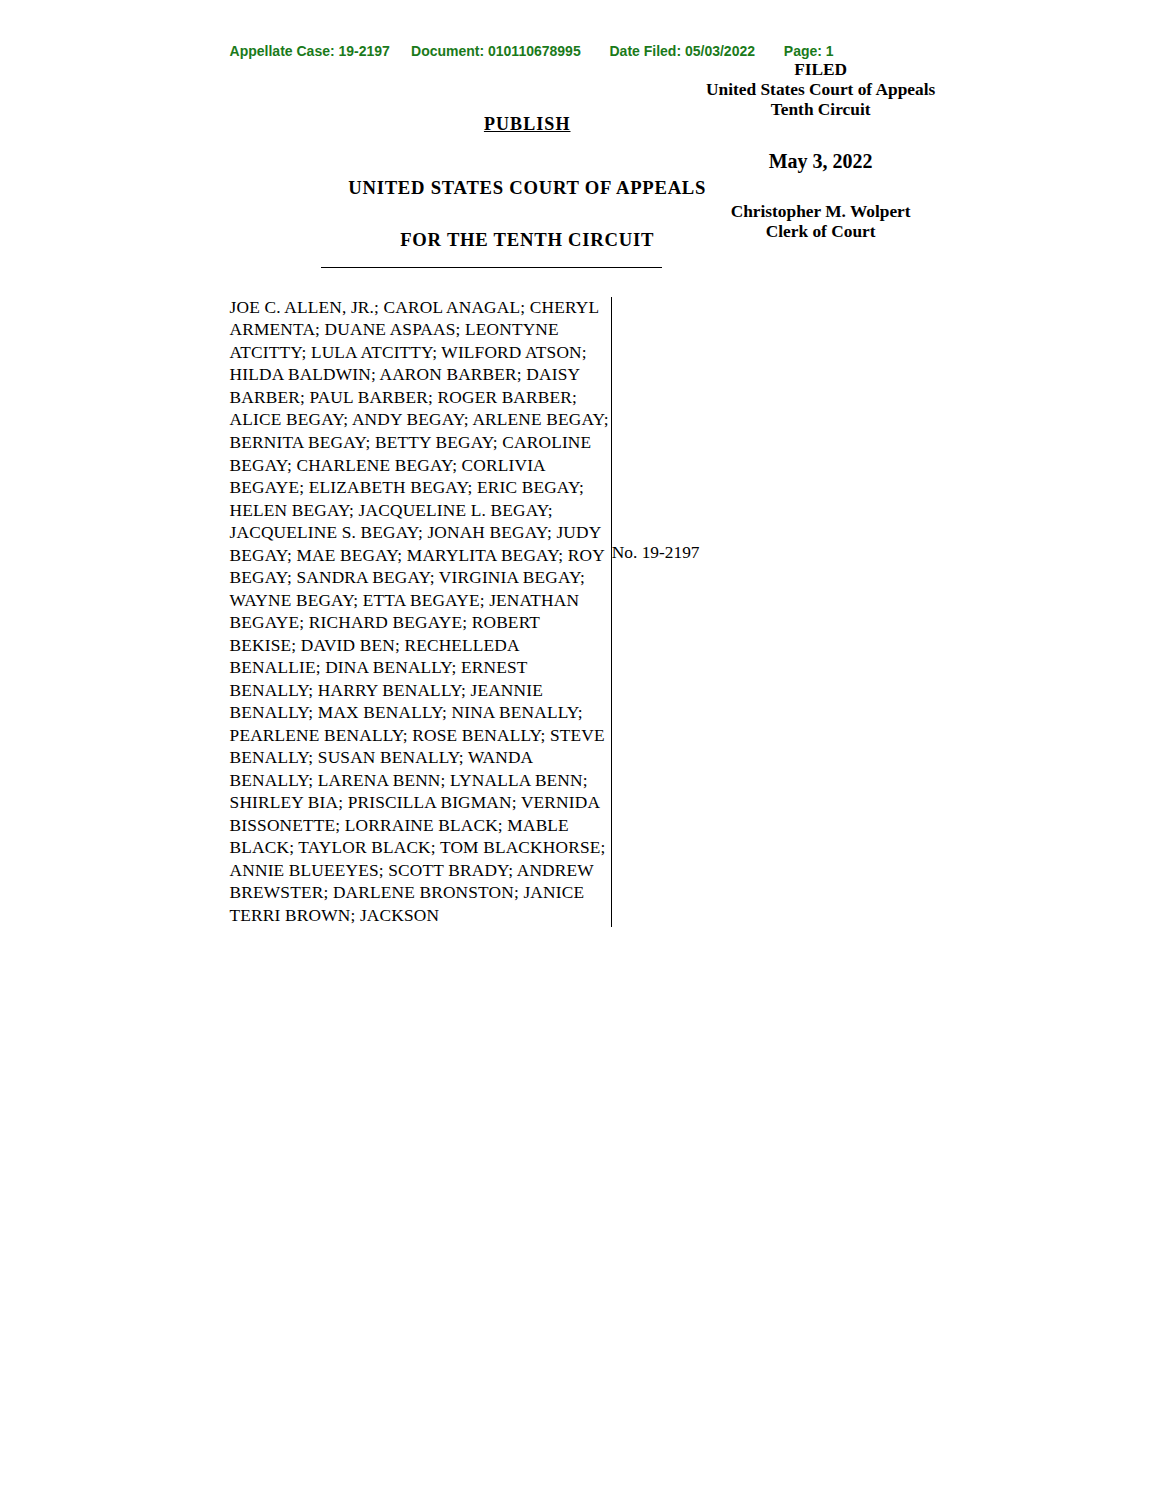Appellate Case: 19-2197 Document: 010110678995 Date Filed: 05/03/2022 Page: 1
FILED
United States Court of Appeals
Tenth Circuit
May 3, 2022
Christopher M. Wolpert
Clerk of Court
PUBLISH
UNITED STATES COURT OF APPEALS
FOR THE TENTH CIRCUIT
| JOE C. ALLEN, JR.; CAROL ANAGAL; CHERYL ARMENTA; DUANE ASPAAS; LEONTYNE ATCITTY; LULA ATCITTY; WILFORD ATSON; HILDA BALDWIN; AARON BARBER; DAISY BARBER; PAUL BARBER; ROGER BARBER; ALICE BEGAY; ANDY BEGAY; ARLENE BEGAY; BERNITA BEGAY; BETTY BEGAY; CAROLINE BEGAY; CHARLENE BEGAY; CORLIVIA BEGAYE; ELIZABETH BEGAY; ERIC BEGAY; HELEN BEGAY; JACQUELINE L. BEGAY; JACQUELINE S. BEGAY; JONAH BEGAY; JUDY BEGAY; MAE BEGAY; MARYLITA BEGAY; ROY BEGAY; SANDRA BEGAY; VIRGINIA BEGAY; WAYNE BEGAY; ETTA BEGAYE; JENATHAN BEGAYE; RICHARD BEGAYE; ROBERT BEKISE; DAVID BEN; RECHELLEDA BENALLIE; DINA BENALLY; ERNEST BENALLY; HARRY BENALLY; JEANNIE BENALLY; MAX BENALLY; NINA BENALLY; PEARLENE BENALLY; ROSE BENALLY; STEVE BENALLY; SUSAN BENALLY; WANDA BENALLY; LARENA BENN; LYNALLA BENN; SHIRLEY BIA; PRISCILLA BIGMAN; VERNIDA BISSONETTE; LORRAINE BLACK; MABLE BLACK; TAYLOR BLACK; TOM BLACKHORSE; ANNIE BLUEEYES; SCOTT BRADY; ANDREW BREWSTER; DARLENE BRONSTON; JANICE TERRI BROWN; JACKSON | No. 19-2197 |